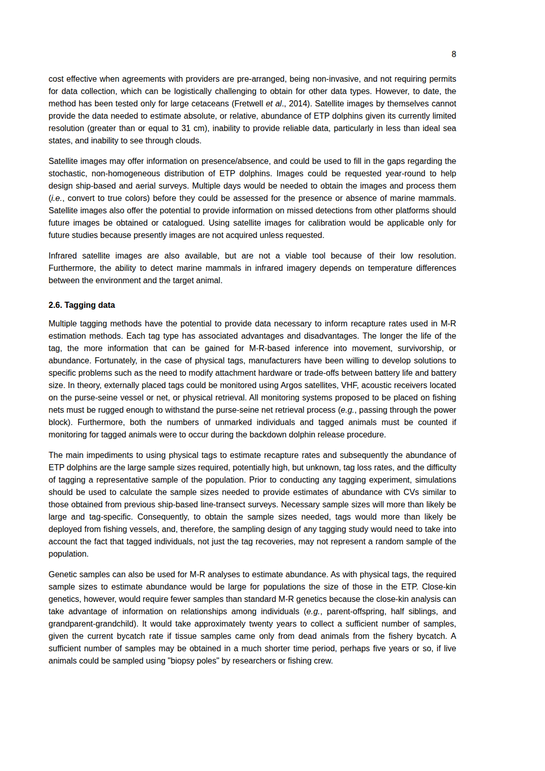8
cost effective when agreements with providers are pre-arranged, being non-invasive, and not requiring permits for data collection, which can be logistically challenging to obtain for other data types. However, to date, the method has been tested only for large cetaceans (Fretwell et al., 2014). Satellite images by themselves cannot provide the data needed to estimate absolute, or relative, abundance of ETP dolphins given its currently limited resolution (greater than or equal to 31 cm), inability to provide reliable data, particularly in less than ideal sea states, and inability to see through clouds.
Satellite images may offer information on presence/absence, and could be used to fill in the gaps regarding the stochastic, non-homogeneous distribution of ETP dolphins. Images could be requested year-round to help design ship-based and aerial surveys. Multiple days would be needed to obtain the images and process them (i.e., convert to true colors) before they could be assessed for the presence or absence of marine mammals. Satellite images also offer the potential to provide information on missed detections from other platforms should future images be obtained or catalogued. Using satellite images for calibration would be applicable only for future studies because presently images are not acquired unless requested.
Infrared satellite images are also available, but are not a viable tool because of their low resolution. Furthermore, the ability to detect marine mammals in infrared imagery depends on temperature differences between the environment and the target animal.
2.6. Tagging data
Multiple tagging methods have the potential to provide data necessary to inform recapture rates used in M-R estimation methods. Each tag type has associated advantages and disadvantages. The longer the life of the tag, the more information that can be gained for M-R-based inference into movement, survivorship, or abundance. Fortunately, in the case of physical tags, manufacturers have been willing to develop solutions to specific problems such as the need to modify attachment hardware or trade-offs between battery life and battery size. In theory, externally placed tags could be monitored using Argos satellites, VHF, acoustic receivers located on the purse-seine vessel or net, or physical retrieval. All monitoring systems proposed to be placed on fishing nets must be rugged enough to withstand the purse-seine net retrieval process (e.g., passing through the power block). Furthermore, both the numbers of unmarked individuals and tagged animals must be counted if monitoring for tagged animals were to occur during the backdown dolphin release procedure.
The main impediments to using physical tags to estimate recapture rates and subsequently the abundance of ETP dolphins are the large sample sizes required, potentially high, but unknown, tag loss rates, and the difficulty of tagging a representative sample of the population. Prior to conducting any tagging experiment, simulations should be used to calculate the sample sizes needed to provide estimates of abundance with CVs similar to those obtained from previous ship-based line-transect surveys. Necessary sample sizes will more than likely be large and tag-specific. Consequently, to obtain the sample sizes needed, tags would more than likely be deployed from fishing vessels, and, therefore, the sampling design of any tagging study would need to take into account the fact that tagged individuals, not just the tag recoveries, may not represent a random sample of the population.
Genetic samples can also be used for M-R analyses to estimate abundance. As with physical tags, the required sample sizes to estimate abundance would be large for populations the size of those in the ETP. Close-kin genetics, however, would require fewer samples than standard M-R genetics because the close-kin analysis can take advantage of information on relationships among individuals (e.g., parent-offspring, half siblings, and grandparent-grandchild). It would take approximately twenty years to collect a sufficient number of samples, given the current bycatch rate if tissue samples came only from dead animals from the fishery bycatch. A sufficient number of samples may be obtained in a much shorter time period, perhaps five years or so, if live animals could be sampled using "biopsy poles" by researchers or fishing crew.